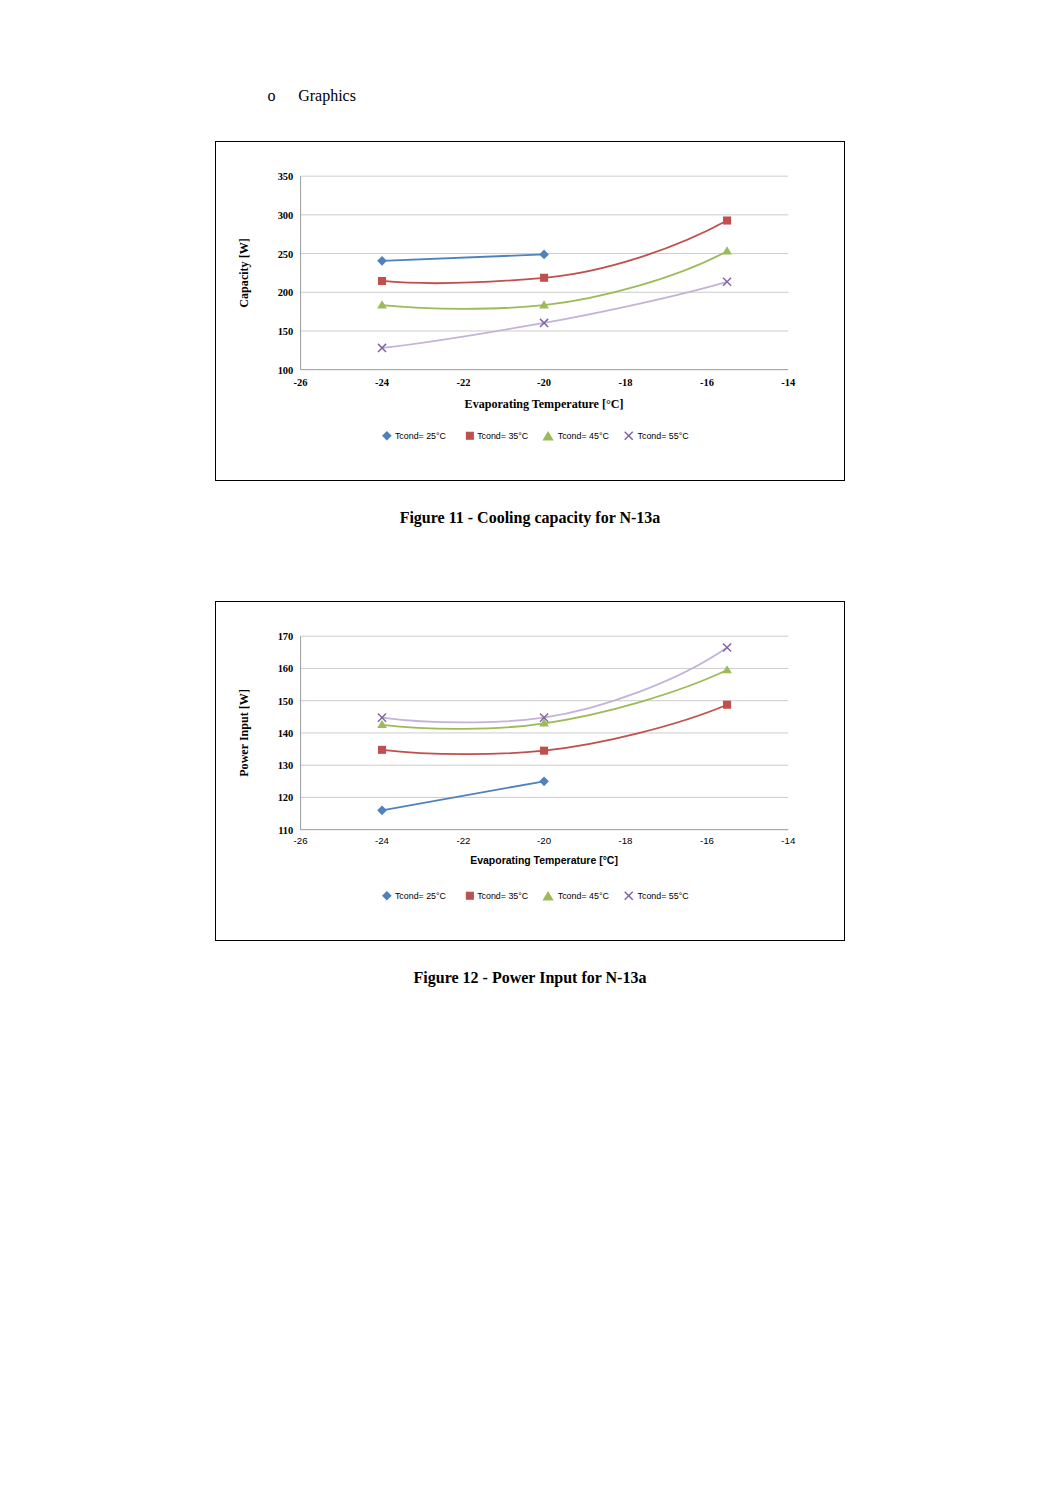o Graphics
350 300 250 200 150 100 -26 -24 -22 -20 -18 -16 -14 Capacity [W] Evaporating Temperature [°C] Tcond= 25°C Tcond= 35°C Tcond= 45°C Tcond= 55°C
Figure 11 - Cooling capacity for N-13a
170 160 150 140 130 120 110 -26 -24 -22 -20 -18 -16 -14 Power Input [W] Evaporating Temperature [°C] Tcond= 25°C Tcond= 35°C Tcond= 45°C Tcond= 55°C
Figure 12 - Power Input for N-13a